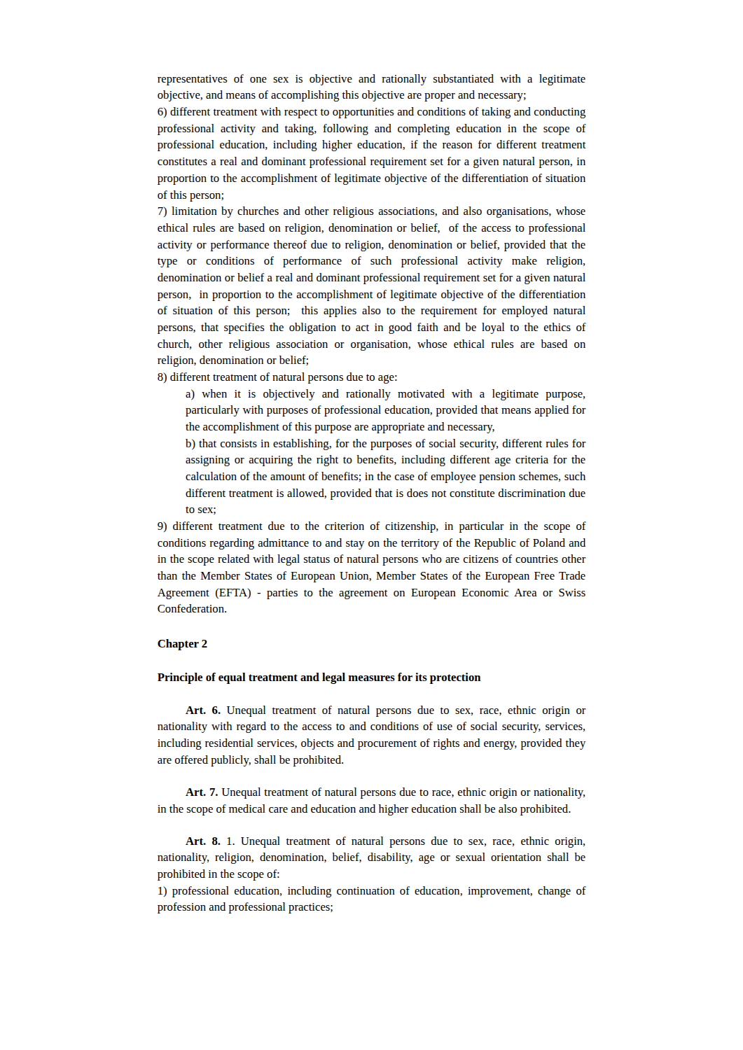representatives of one sex is objective and rationally substantiated with a legitimate objective, and means of accomplishing this objective are proper and necessary;
6) different treatment with respect to opportunities and conditions of taking and conducting professional activity and taking, following and completing education in the scope of professional education, including higher education, if the reason for different treatment constitutes a real and dominant professional requirement set for a given natural person, in proportion to the accomplishment of legitimate objective of the differentiation of situation of this person;
7) limitation by churches and other religious associations, and also organisations, whose ethical rules are based on religion, denomination or belief, of the access to professional activity or performance thereof due to religion, denomination or belief, provided that the type or conditions of performance of such professional activity make religion, denomination or belief a real and dominant professional requirement set for a given natural person, in proportion to the accomplishment of legitimate objective of the differentiation of situation of this person; this applies also to the requirement for employed natural persons, that specifies the obligation to act in good faith and be loyal to the ethics of church, other religious association or organisation, whose ethical rules are based on religion, denomination or belief;
8) different treatment of natural persons due to age:
a) when it is objectively and rationally motivated with a legitimate purpose, particularly with purposes of professional education, provided that means applied for the accomplishment of this purpose are appropriate and necessary,
b) that consists in establishing, for the purposes of social security, different rules for assigning or acquiring the right to benefits, including different age criteria for the calculation of the amount of benefits; in the case of employee pension schemes, such different treatment is allowed, provided that is does not constitute discrimination due to sex;
9) different treatment due to the criterion of citizenship, in particular in the scope of conditions regarding admittance to and stay on the territory of the Republic of Poland and in the scope related with legal status of natural persons who are citizens of countries other than the Member States of European Union, Member States of the European Free Trade Agreement (EFTA) - parties to the agreement on European Economic Area or Swiss Confederation.
Chapter 2
Principle of equal treatment and legal measures for its protection
Art. 6. Unequal treatment of natural persons due to sex, race, ethnic origin or nationality with regard to the access to and conditions of use of social security, services, including residential services, objects and procurement of rights and energy, provided they are offered publicly, shall be prohibited.
Art. 7. Unequal treatment of natural persons due to race, ethnic origin or nationality, in the scope of medical care and education and higher education shall be also prohibited.
Art. 8. 1. Unequal treatment of natural persons due to sex, race, ethnic origin, nationality, religion, denomination, belief, disability, age or sexual orientation shall be prohibited in the scope of:
1) professional education, including continuation of education, improvement, change of profession and professional practices;